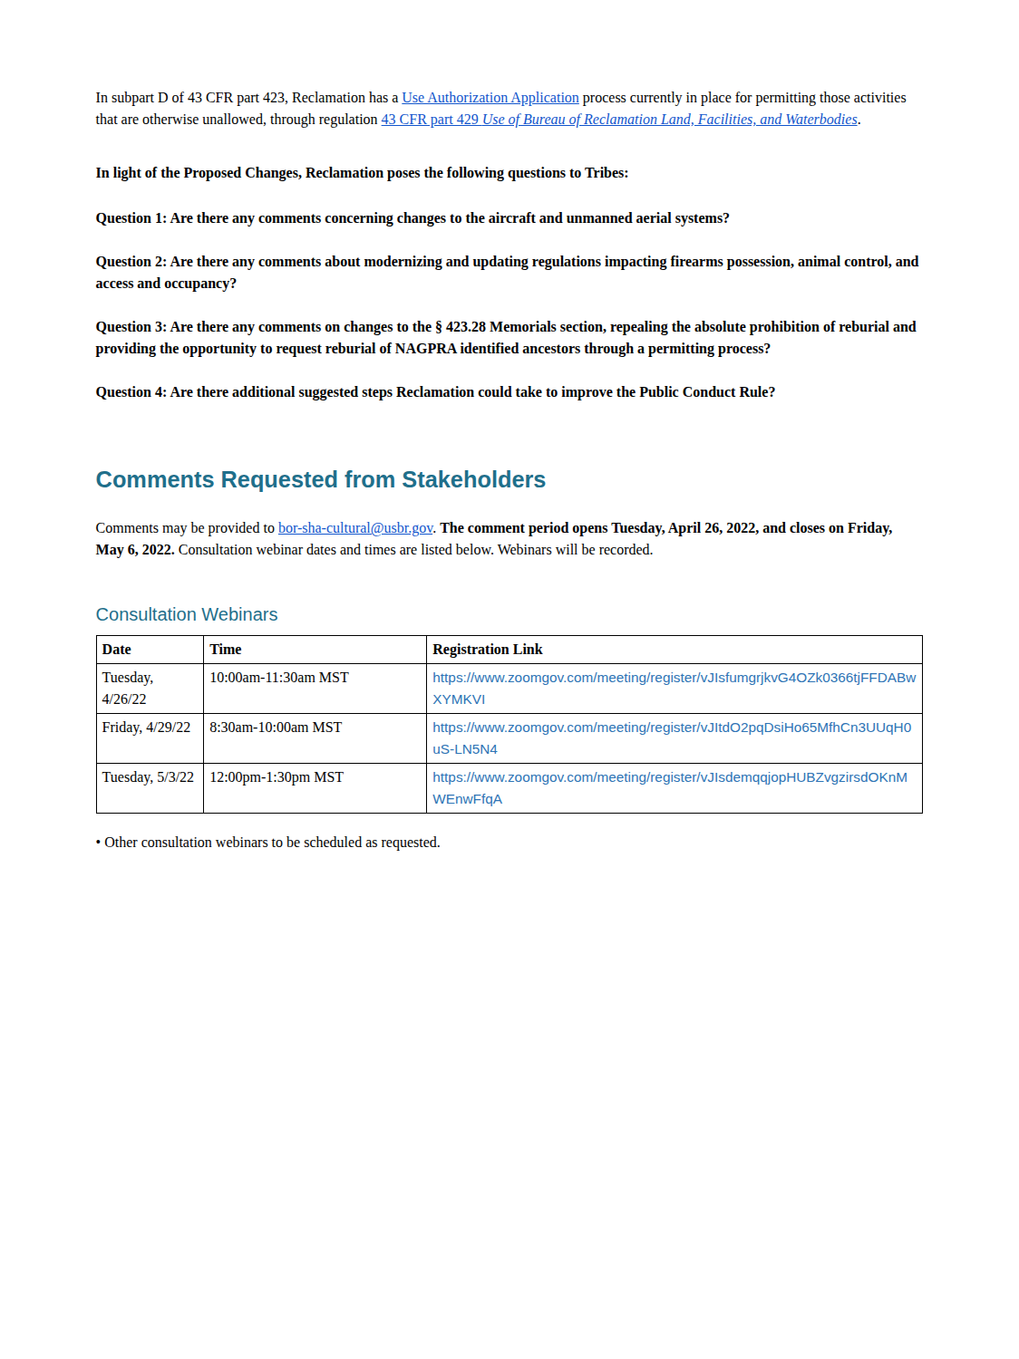In subpart D of 43 CFR part 423, Reclamation has a Use Authorization Application process currently in place for permitting those activities that are otherwise unallowed, through regulation 43 CFR part 429 Use of Bureau of Reclamation Land, Facilities, and Waterbodies.
In light of the Proposed Changes, Reclamation poses the following questions to Tribes:
Question 1: Are there any comments concerning changes to the aircraft and unmanned aerial systems?
Question 2: Are there any comments about modernizing and updating regulations impacting firearms possession, animal control, and access and occupancy?
Question 3: Are there any comments on changes to the § 423.28 Memorials section, repealing the absolute prohibition of reburial and providing the opportunity to request reburial of NAGPRA identified ancestors through a permitting process?
Question 4: Are there additional suggested steps Reclamation could take to improve the Public Conduct Rule?
Comments Requested from Stakeholders
Comments may be provided to bor-sha-cultural@usbr.gov. The comment period opens Tuesday, April 26, 2022, and closes on Friday, May 6, 2022. Consultation webinar dates and times are listed below. Webinars will be recorded.
Consultation Webinars
| Date | Time | Registration Link |
| --- | --- | --- |
| Tuesday, 4/26/22 | 10:00am-11:30am MST | https://www.zoomgov.com/meeting/register/vJIsfumgrjkvG4OZk0366tjFFDABwXYMKVI |
| Friday, 4/29/22 | 8:30am-10:00am MST | https://www.zoomgov.com/meeting/register/vJItdO2pqDsiHo65MfhCn3UUqH0uS-LN5N4 |
| Tuesday, 5/3/22 | 12:00pm-1:30pm MST | https://www.zoomgov.com/meeting/register/vJIsdemqqjopHUBZvgzirsdOKnMWEnwFfqA |
• Other consultation webinars to be scheduled as requested.